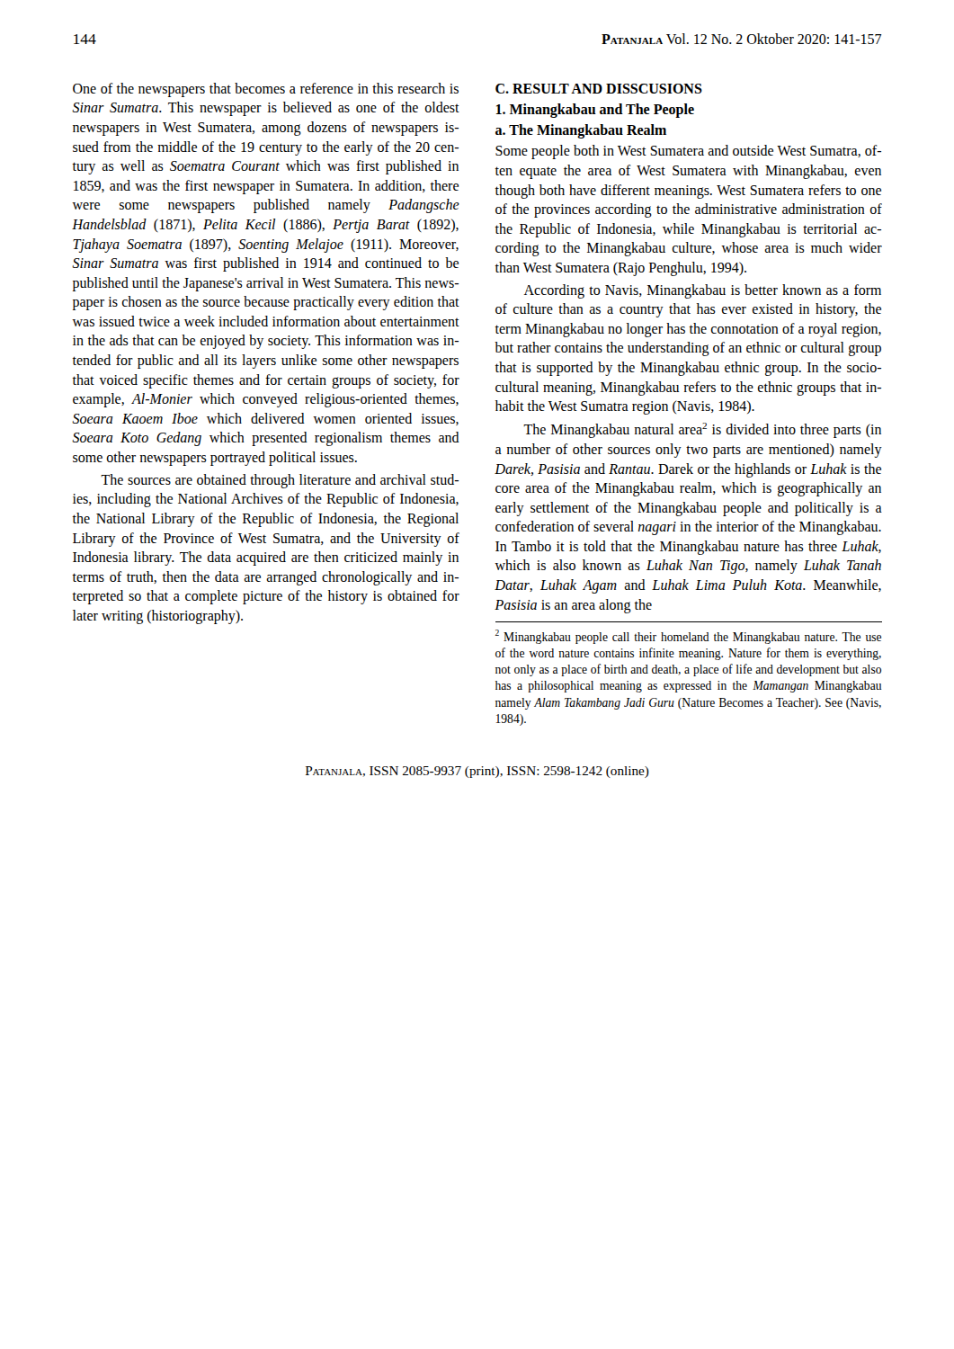144 Patanjala Vol. 12 No. 2 Oktober 2020: 141-157
One of the newspapers that becomes a reference in this research is Sinar Sumatra. This newspaper is believed as one of the oldest newspapers in West Sumatera, among dozens of newspapers issued from the middle of the 19 century to the early of the 20 century as well as Soematra Courant which was first published in 1859, and was the first newspaper in Sumatera. In addition, there were some newspapers published namely Padangsche Handelsblad (1871), Pelita Kecil (1886), Pertja Barat (1892), Tjahaya Soematra (1897), Soenting Melajoe (1911). Moreover, Sinar Sumatra was first published in 1914 and continued to be published until the Japanese's arrival in West Sumatera. This newspaper is chosen as the source because practically every edition that was issued twice a week included information about entertainment in the ads that can be enjoyed by society. This information was intended for public and all its layers unlike some other newspapers that voiced specific themes and for certain groups of society, for example, Al-Monier which conveyed religious-oriented themes, Soeara Kaoem Iboe which delivered women oriented issues, Soeara Koto Gedang which presented regionalism themes and some other newspapers portrayed political issues.
The sources are obtained through literature and archival studies, including the National Archives of the Republic of Indonesia, the National Library of the Republic of Indonesia, the Regional Library of the Province of West Sumatra, and the University of Indonesia library. The data acquired are then criticized mainly in terms of truth, then the data are arranged chronologically and interpreted so that a complete picture of the history is obtained for later writing (historiography).
C. RESULT AND DISSCUSIONS
1. Minangkabau and The People
a. The Minangkabau Realm
Some people both in West Sumatera and outside West Sumatra, often equate the area of West Sumatera with Minangkabau, even though both have different meanings. West Sumatera refers to one of the provinces according to the administrative administration of the Republic of Indonesia, while Minangkabau is territorial according to the Minangkabau culture, whose area is much wider than West Sumatera (Rajo Penghulu, 1994).
According to Navis, Minangkabau is better known as a form of culture than as a country that has ever existed in history, the term Minangkabau no longer has the connotation of a royal region, but rather contains the understanding of an ethnic or cultural group that is supported by the Minangkabau ethnic group. In the socio-cultural meaning, Minangkabau refers to the ethnic groups that inhabit the West Sumatra region (Navis, 1984).
The Minangkabau natural area2 is divided into three parts (in a number of other sources only two parts are mentioned) namely Darek, Pasisia and Rantau. Darek or the highlands or Luhak is the core area of the Minangkabau realm, which is geographically an early settlement of the Minangkabau people and politically is a confederation of several nagari in the interior of the Minangkabau. In Tambo it is told that the Minangkabau nature has three Luhak, which is also known as Luhak Nan Tigo, namely Luhak Tanah Datar, Luhak Agam and Luhak Lima Puluh Kota. Meanwhile, Pasisia is an area along the
2 Minangkabau people call their homeland the Minangkabau nature. The use of the word nature contains infinite meaning. Nature for them is everything, not only as a place of birth and death, a place of life and development but also has a philosophical meaning as expressed in the Mamangan Minangkabau namely Alam Takambang Jadi Guru (Nature Becomes a Teacher). See (Navis, 1984).
Patanjala, ISSN 2085-9937 (print), ISSN: 2598-1242 (online)